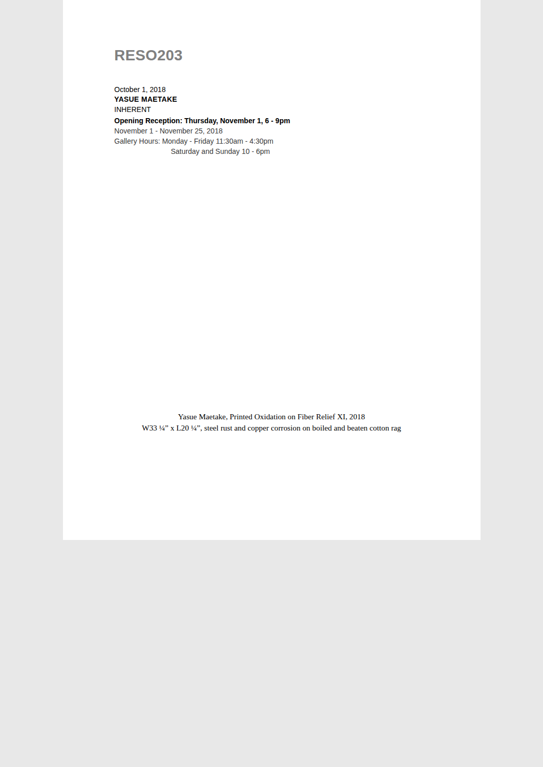RESO203
October 1, 2018 YASUE MAETAKE INHERENT Opening Reception: Thursday, November 1, 6 - 9pm November 1 - November 25, 2018 Gallery Hours: Monday - Friday 11:30am - 4:30pm Saturday and Sunday 10 - 6pm
Yasue Maetake, Printed Oxidation on Fiber Relief XI, 2018
W33 ¼” x L20 ¼”, steel rust and copper corrosion on boiled and beaten cotton rag